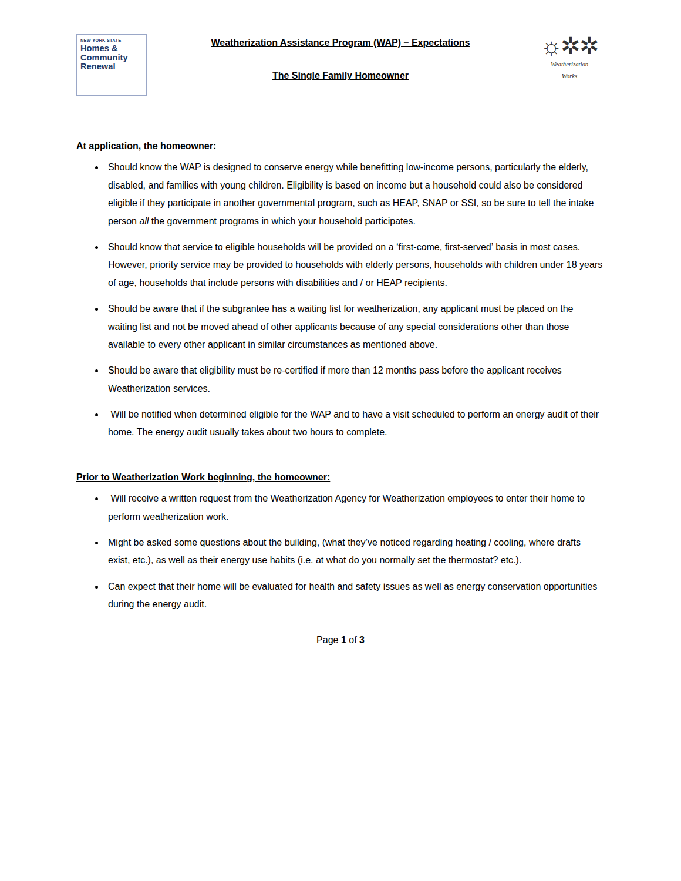NEW YORK STATE Homes &
Community
Renewal
☼✲✲
Weatherization
Works
Weatherization Assistance Program (WAP) – Expectations
The Single Family Homeowner
At application, the homeowner:
Should know the WAP is designed to conserve energy while benefitting low-income persons, particularly the elderly, disabled, and families with young children. Eligibility is based on income but a household could also be considered eligible if they participate in another governmental program, such as HEAP, SNAP or SSI, so be sure to tell the intake person all the government programs in which your household participates.
Should know that service to eligible households will be provided on a ‘first-come, first-served’ basis in most cases. However, priority service may be provided to households with elderly persons, households with children under 18 years of age, households that include persons with disabilities and / or HEAP recipients.
Should be aware that if the subgrantee has a waiting list for weatherization, any applicant must be placed on the waiting list and not be moved ahead of other applicants because of any special considerations other than those available to every other applicant in similar circumstances as mentioned above.
Should be aware that eligibility must be re-certified if more than 12 months pass before the applicant receives Weatherization services.
Will be notified when determined eligible for the WAP and to have a visit scheduled to perform an energy audit of their home. The energy audit usually takes about two hours to complete.
Prior to Weatherization Work beginning, the homeowner:
Will receive a written request from the Weatherization Agency for Weatherization employees to enter their home to perform weatherization work.
Might be asked some questions about the building, (what they’ve noticed regarding heating / cooling, where drafts exist, etc.), as well as their energy use habits (i.e. at what do you normally set the thermostat? etc.).
Can expect that their home will be evaluated for health and safety issues as well as energy conservation opportunities during the energy audit.
Page 1 of 3